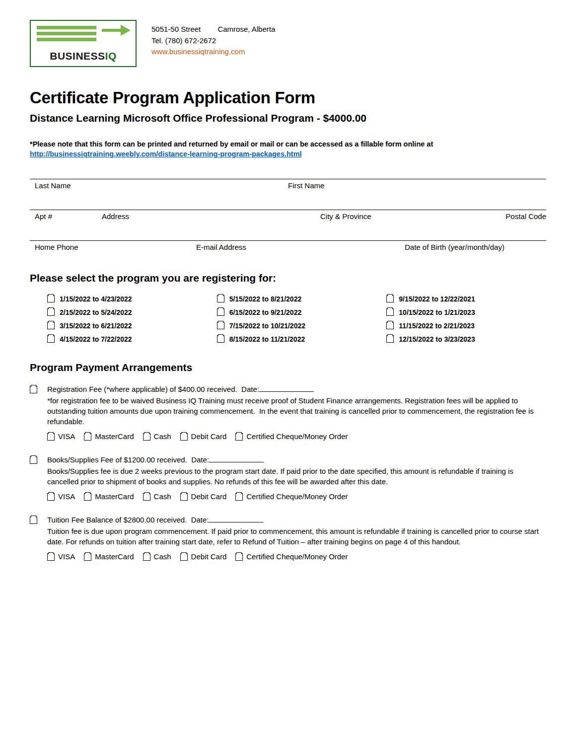BUSINESS IQ
5051-50 Street Camrose, Alberta
Tel. (780) 672-2672
www.businessiqtraining.com
Certificate Program Application Form
Distance Learning Microsoft Office Professional Program - $4000.00
*Please note that this form can be printed and returned by email or mail or can be accessed as a fillable form online at http://businessiqtraining.weebly.com/distance-learning-program-packages.html
Last Name First Name
Apt # Address City & Province Postal Code
Home Phone E-mail Address Date of Birth (year/month/day)
Please select the program you are registering for:
1/15/2022 to 4/23/2022
2/15/2022 to 5/24/2022
3/15/2022 to 6/21/2022
4/15/2022 to 7/22/2022
5/15/2022 to 8/21/2022
6/15/2022 to 9/21/2022
7/15/2022 to 10/21/2022
8/15/2022 to 11/21/2022
9/15/2022 to 12/22/2021
10/15/2022 to 1/21/2023
11/15/2022 to 2/21/2023
12/15/2022 to 3/23/2023
Program Payment Arrangements
Registration Fee (*where applicable) of $400.00 received. Date:
*for registration fee to be waived Business IQ Training must receive proof of Student Finance arrangements. Registration fees will be applied to outstanding tuition amounts due upon training commencement. In the event that training is cancelled prior to commencement, the registration fee is refundable.
VISA MasterCard Cash Debit Card Certified Cheque/Money Order
Books/Supplies Fee of $1200.00 received. Date:
Books/Supplies fee is due 2 weeks previous to the program start date. If paid prior to the date specified, this amount is refundable if training is cancelled prior to shipment of books and supplies. No refunds of this fee will be awarded after this date.
VISA MasterCard Cash Debit Card Certified Cheque/Money Order
Tuition Fee Balance of $2800.00 received. Date:
Tuition fee is due upon program commencement. If paid prior to commencement, this amount is refundable if training is cancelled prior to course start date. For refunds on tuition after training start date, refer to Refund of Tuition – after training begins on page 4 of this handout.
VISA MasterCard Cash Debit Card Certified Cheque/Money Order